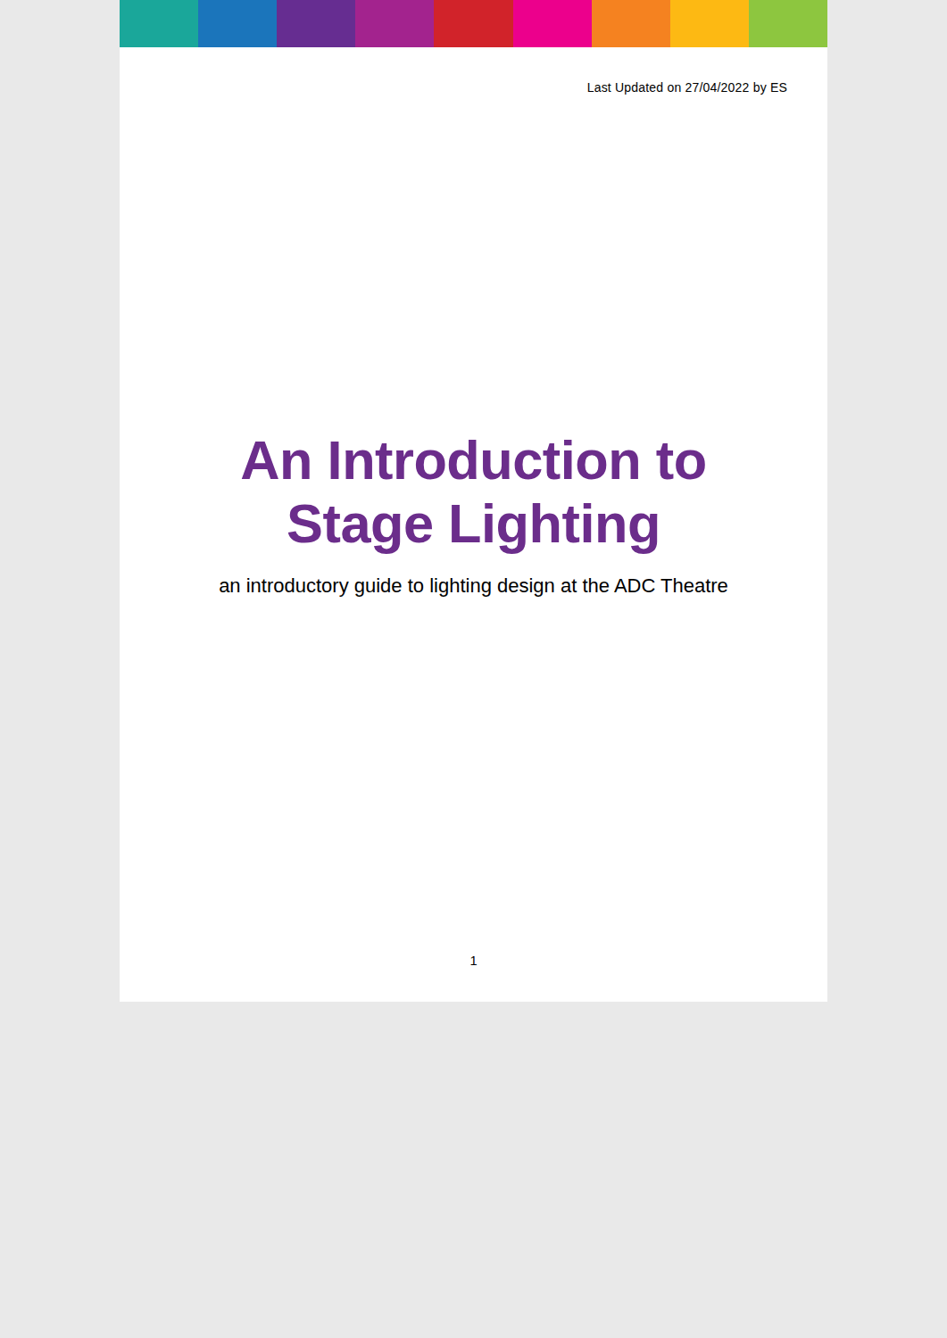Last Updated on 27/04/2022 by ES
An Introduction to
Stage Lighting
an introductory guide to lighting design at the ADC Theatre
1